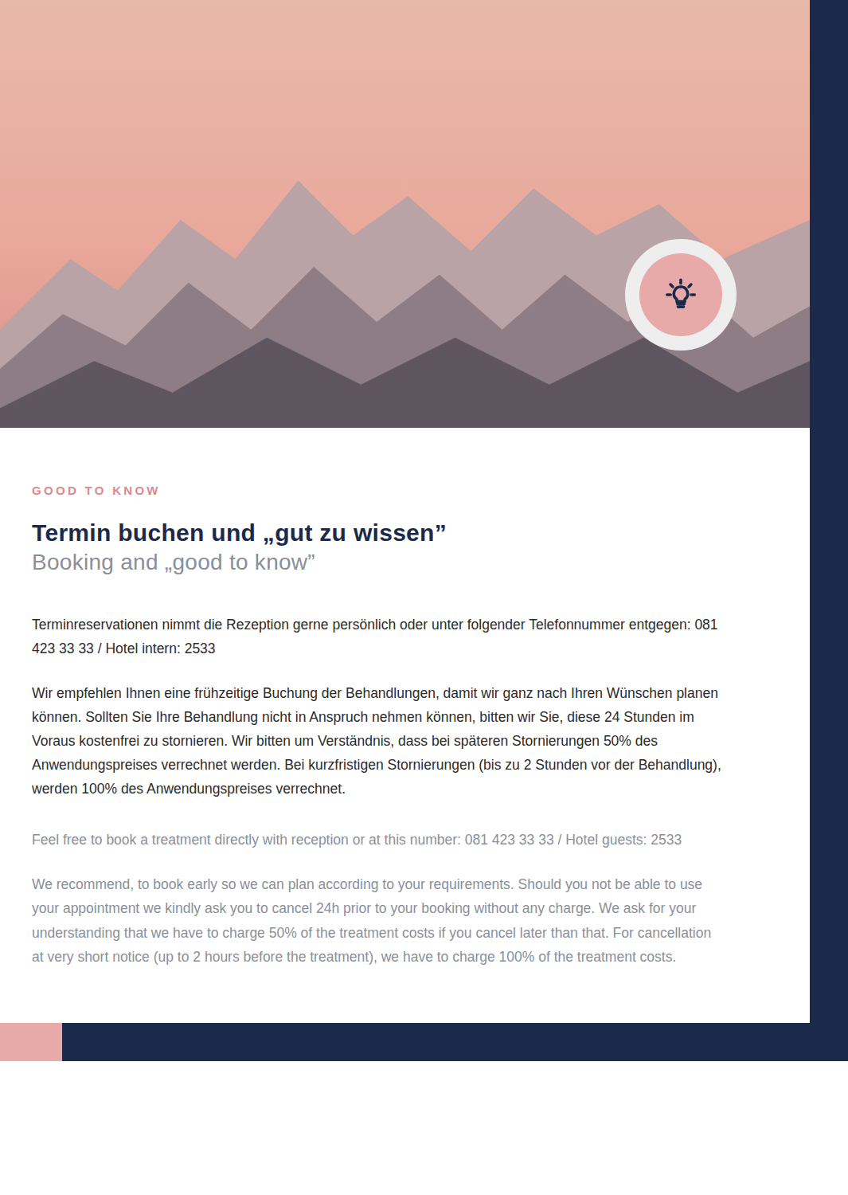Good to know
Termin buchen und „gut zu wissen”
Booking and „good to know”
Terminreservationen nimmt die Rezeption gerne persönlich oder unter folgender Telefonnummer entgegen: 081 423 33 33 / Hotel intern: 2533
Wir empfehlen Ihnen eine frühzeitige Buchung der Behandlungen, damit wir ganz nach Ihren Wünschen planen können. Sollten Sie Ihre Behandlung nicht in Anspruch nehmen können, bitten wir Sie, diese 24 Stunden im Voraus kostenfrei zu stornieren. Wir bitten um Verständnis, dass bei späteren Stornierungen 50% des Anwendungspreises verrechnet werden. Bei kurzfristigen Stornierungen (bis zu 2 Stunden vor der Behandlung), werden 100% des Anwendungspreises verrechnet.
Feel free to book a treatment directly with reception or at this number: 081 423 33 33 / Hotel guests: 2533
We recommend, to book early so we can plan according to your requirements. Should you not be able to use your appointment we kindly ask you to cancel 24h prior to your booking without any charge. We ask for your understanding that we have to charge 50% of the treatment costs if you cancel later than that. For cancellation at very short notice (up to 2 hours before the treatment), we have to charge 100% of the treatment costs.